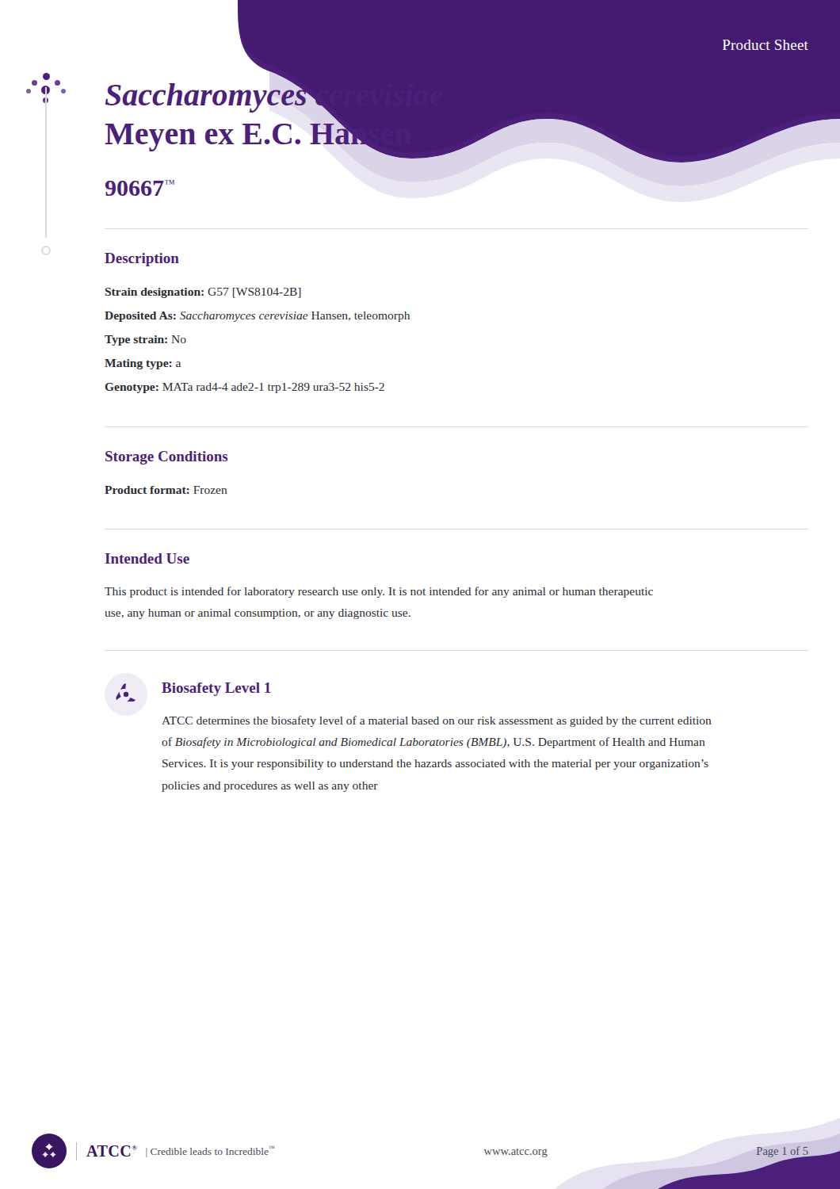Product Sheet
Saccharomyces cerevisiae Meyen ex E.C. Hansen
90667™
Description
Strain designation: G57 [WS8104-2B]
Deposited As: Saccharomyces cerevisiae Hansen, teleomorph
Type strain: No
Mating type: a
Genotype: MATa rad4-4 ade2-1 trp1-289 ura3-52 his5-2
Storage Conditions
Product format: Frozen
Intended Use
This product is intended for laboratory research use only. It is not intended for any animal or human therapeutic use, any human or animal consumption, or any diagnostic use.
Biosafety Level 1
ATCC determines the biosafety level of a material based on our risk assessment as guided by the current edition of Biosafety in Microbiological and Biomedical Laboratories (BMBL), U.S. Department of Health and Human Services. It is your responsibility to understand the hazards associated with the material per your organization’s policies and procedures as well as any other
ATCC® | Credible leads to Incredible™
www.atcc.org
Page 1 of 5